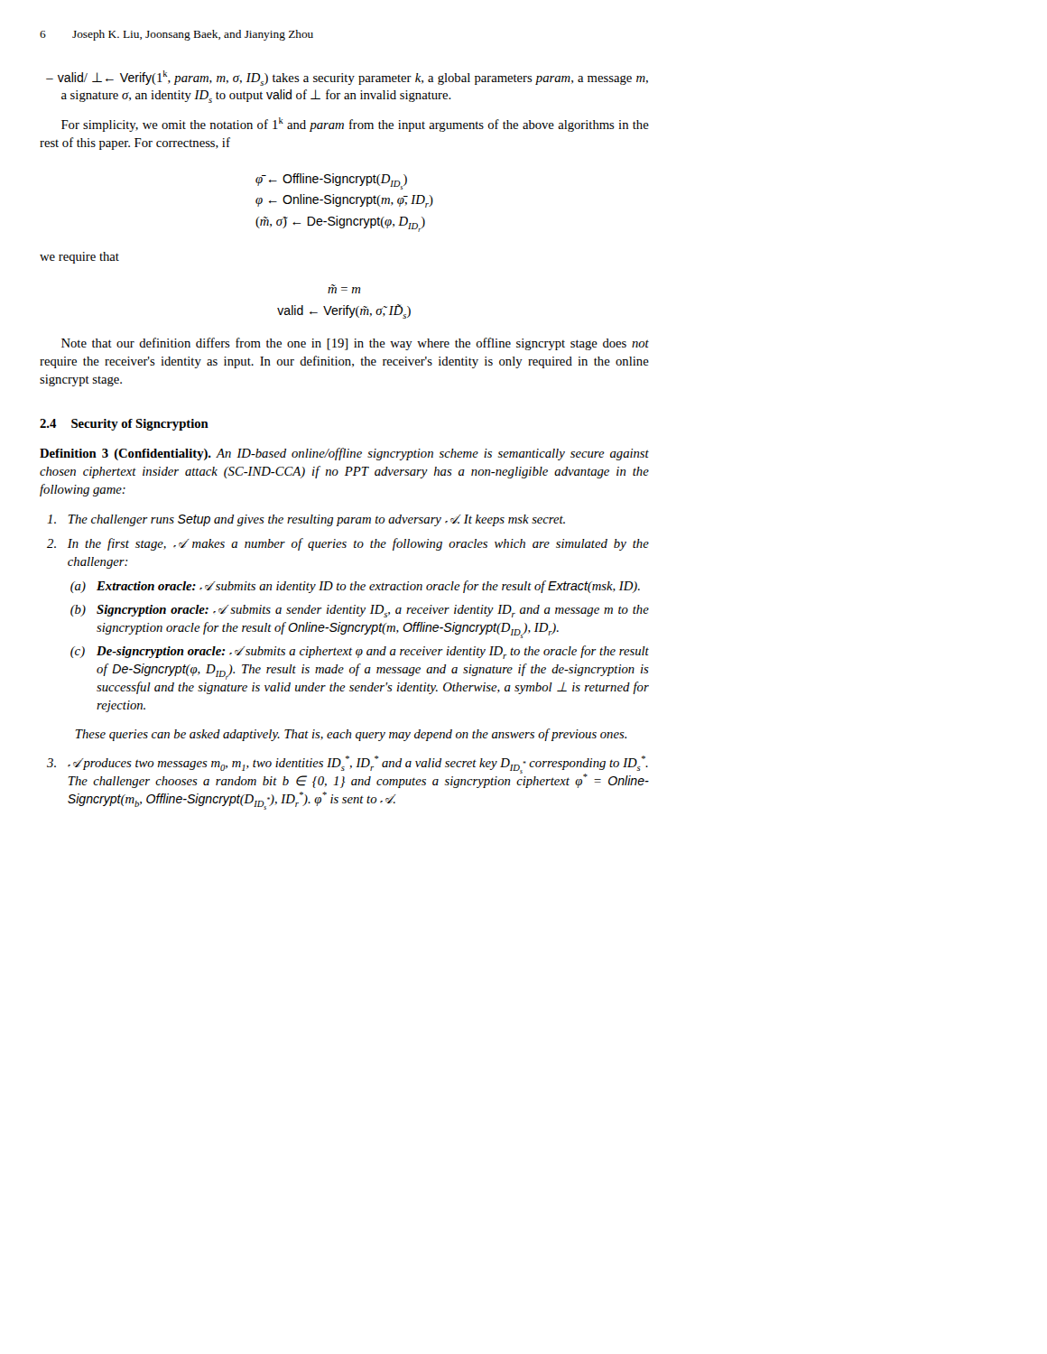6 Joseph K. Liu, Joonsang Baek, and Jianying Zhou
–valid/ ⊥← Verify(1k, param, m, σ, IDs) takes a security parameter k, a global parameters param, a message m, a signature σ, an identity IDs to output valid of ⊥ for an invalid signature.
For simplicity, we omit the notation of 1k and param from the input arguments of the above algorithms in the rest of this paper. For correctness, if
φ̄ ← Offline-Signcrypt(DIDs)
φ ← Online-Signcrypt(m, φ̄, IDr)
(m̃, σ̃) ← De-Signcrypt(φ, DIDr)
we require that
m̃ = m
valid ← Verify(m̃, σ̃, ID̃s)
Note that our definition differs from the one in [19] in the way where the offline signcrypt stage does not require the receiver's identity as input. In our definition, the receiver's identity is only required in the online signcrypt stage.
2.4 Security of Signcryption
Definition 3 (Confidentiality). An ID-based online/offline signcryption scheme is semantically secure against chosen ciphertext insider attack (SC-IND-CCA) if no PPT adversary has a non-negligible advantage in the following game:
The challenger runs Setup and gives the resulting param to adversary 𝒜. It keeps msk secret.
In the first stage, 𝒜 makes a number of queries to the following oracles which are simulated by the challenger:
Extraction oracle: 𝒜 submits an identity ID to the extraction oracle for the result of Extract(msk, ID).
Signcryption oracle: 𝒜 submits a sender identity IDs, a receiver identity IDr and a message m to the signcryption oracle for the result of Online-Signcrypt(m, Offline-Signcrypt(DIDs), IDr).
De-signcryption oracle: 𝒜 submits a ciphertext φ and a receiver identity IDr to the oracle for the result of De-Signcrypt(φ, DIDr). The result is made of a message and a signature if the de-signcryption is successful and the signature is valid under the sender's identity. Otherwise, a symbol ⊥ is returned for rejection.
These queries can be asked adaptively. That is, each query may depend on the answers of previous ones.
𝒜 produces two messages m0, m1, two identities IDs*, IDr* and a valid secret key DIDs* corresponding to IDs*. The challenger chooses a random bit b ∈ {0, 1} and computes a signcryption ciphertext φ* = Online-Signcrypt(mb, Offline-Signcrypt(DIDs*), IDr*). φ* is sent to 𝒜.